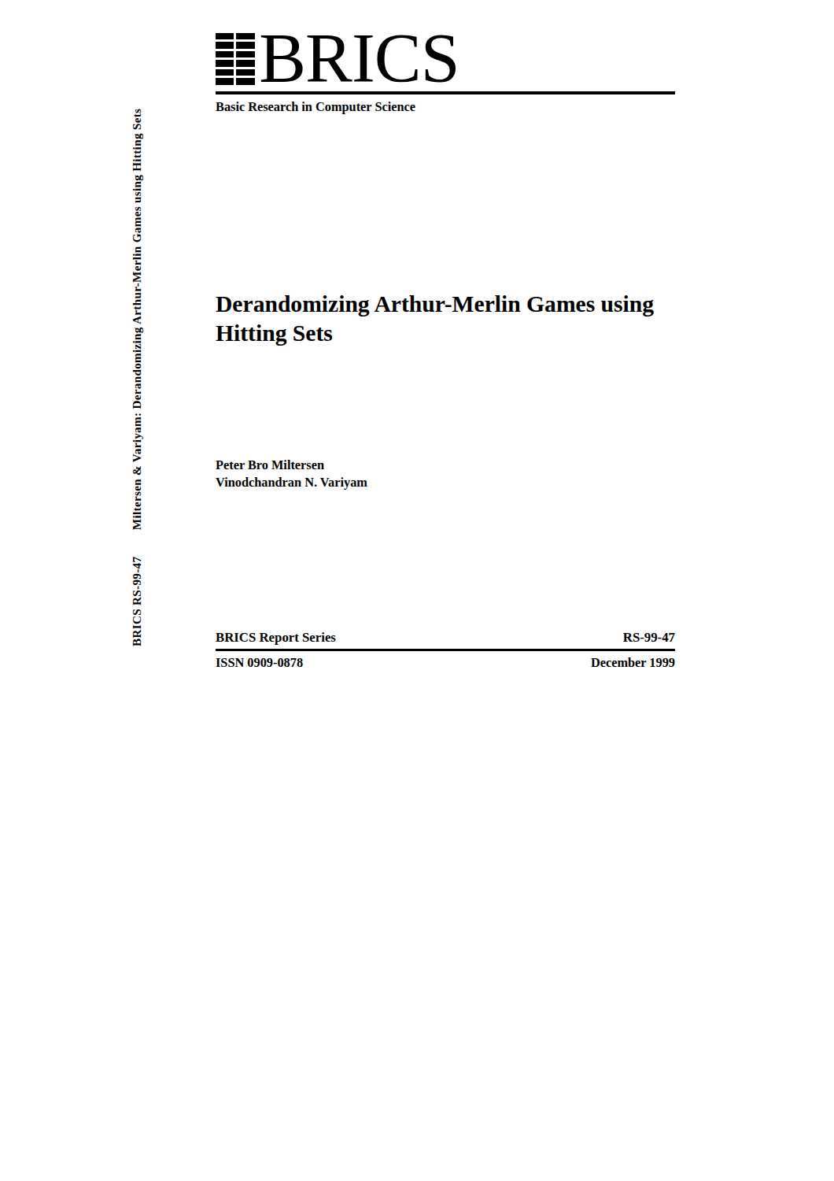BRICS RS-99-47 Miltersen & Variyam: Derandomizing Arthur-Merlin Games using Hitting Sets
BRICS
Basic Research in Computer Science
Derandomizing Arthur-Merlin Games using Hitting Sets
Peter Bro Miltersen
Vinodchandran N. Variyam
BRICS Report Series RS-99-47
ISSN 0909-0878 December 1999